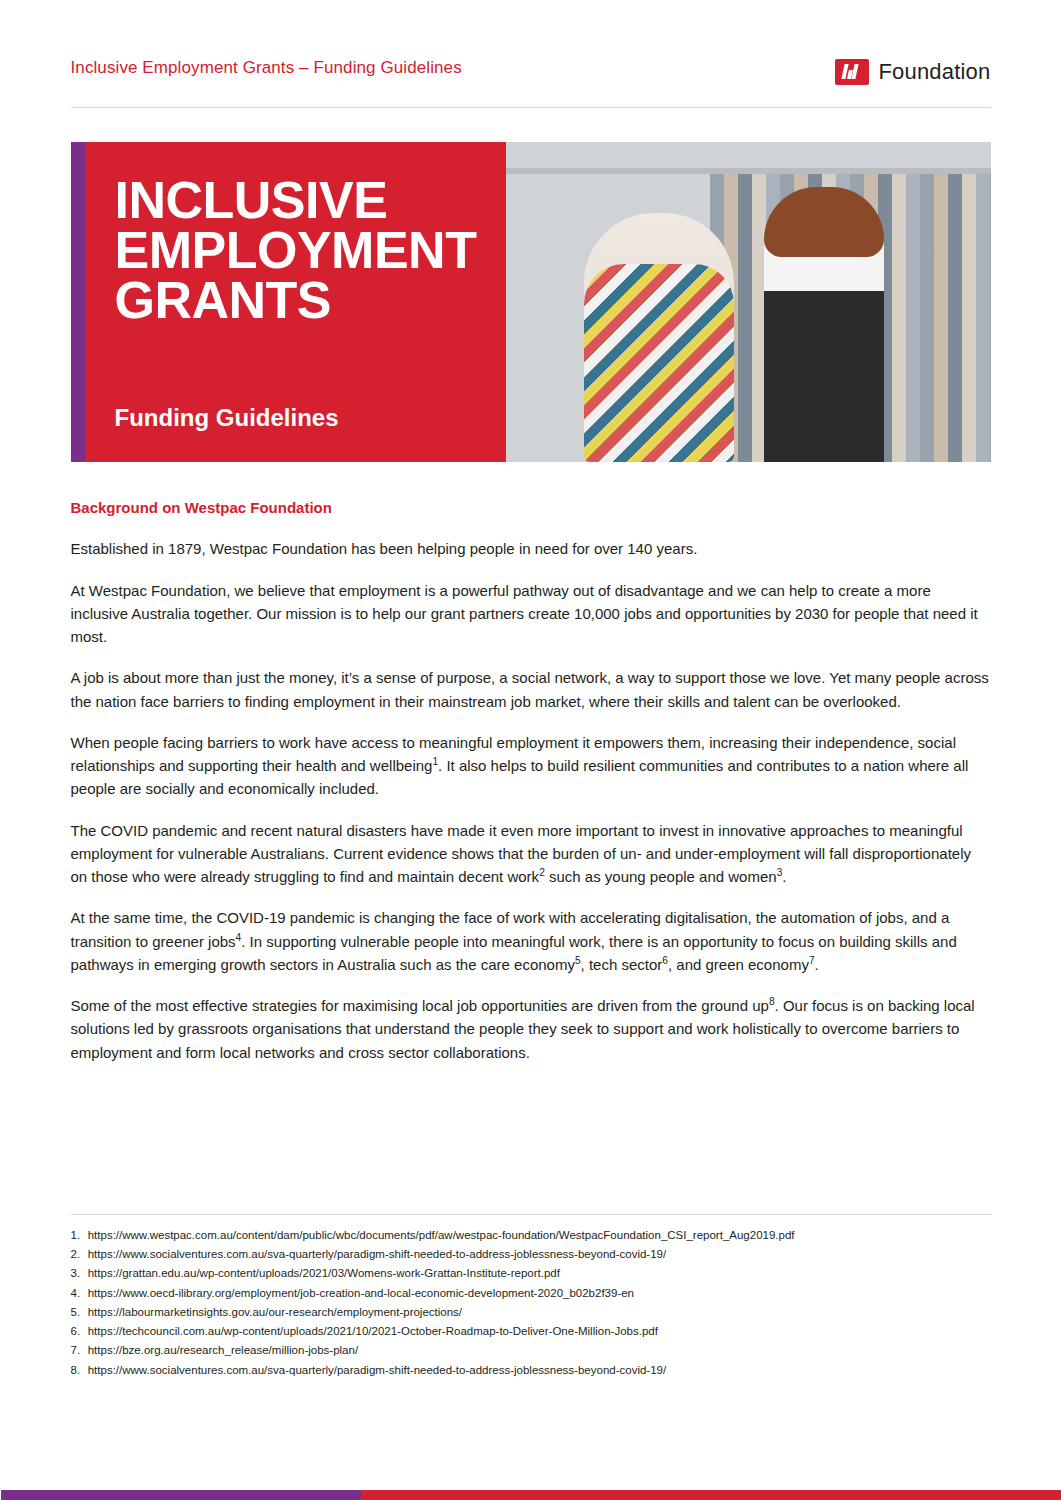Inclusive Employment Grants – Funding Guidelines
Foundation
Inclusive
Employment
Grants
Funding Guidelines
Background on Westpac Foundation
Established in 1879, Westpac Foundation has been helping people in need for over 140 years.
At Westpac Foundation, we believe that employment is a powerful pathway out of disadvantage and we can help to create a more inclusive Australia together. Our mission is to help our grant partners create 10,000 jobs and opportunities by 2030 for people that need it most.
A job is about more than just the money, it’s a sense of purpose, a social network, a way to support those we love. Yet many people across the nation face barriers to finding employment in their mainstream job market, where their skills and talent can be overlooked.
When people facing barriers to work have access to meaningful employment it empowers them, increasing their independence, social relationships and supporting their health and wellbeing1. It also helps to build resilient communities and contributes to a nation where all people are socially and economically included.
The COVID pandemic and recent natural disasters have made it even more important to invest in innovative approaches to meaningful employment for vulnerable Australians. Current evidence shows that the burden of un- and under-employment will fall disproportionately on those who were already struggling to find and maintain decent work2 such as young people and women3.
At the same time, the COVID-19 pandemic is changing the face of work with accelerating digitalisation, the automation of jobs, and a transition to greener jobs4. In supporting vulnerable people into meaningful work, there is an opportunity to focus on building skills and pathways in emerging growth sectors in Australia such as the care economy5, tech sector6, and green economy7.
Some of the most effective strategies for maximising local job opportunities are driven from the ground up8. Our focus is on backing local solutions led by grassroots organisations that understand the people they seek to support and work holistically to overcome barriers to employment and form local networks and cross sector collaborations.
1. https://www.westpac.com.au/content/dam/public/wbc/documents/pdf/aw/westpac-foundation/WestpacFoundation_CSI_report_Aug2019.pdf
2. https://www.socialventures.com.au/sva-quarterly/paradigm-shift-needed-to-address-joblessness-beyond-covid-19/
3. https://grattan.edu.au/wp-content/uploads/2021/03/Womens-work-Grattan-Institute-report.pdf
4. https://www.oecd-ilibrary.org/employment/job-creation-and-local-economic-development-2020_b02b2f39-en
5. https://labourmarketinsights.gov.au/our-research/employment-projections/
6. https://techcouncil.com.au/wp-content/uploads/2021/10/2021-October-Roadmap-to-Deliver-One-Million-Jobs.pdf
7. https://bze.org.au/research_release/million-jobs-plan/
8. https://www.socialventures.com.au/sva-quarterly/paradigm-shift-needed-to-address-joblessness-beyond-covid-19/